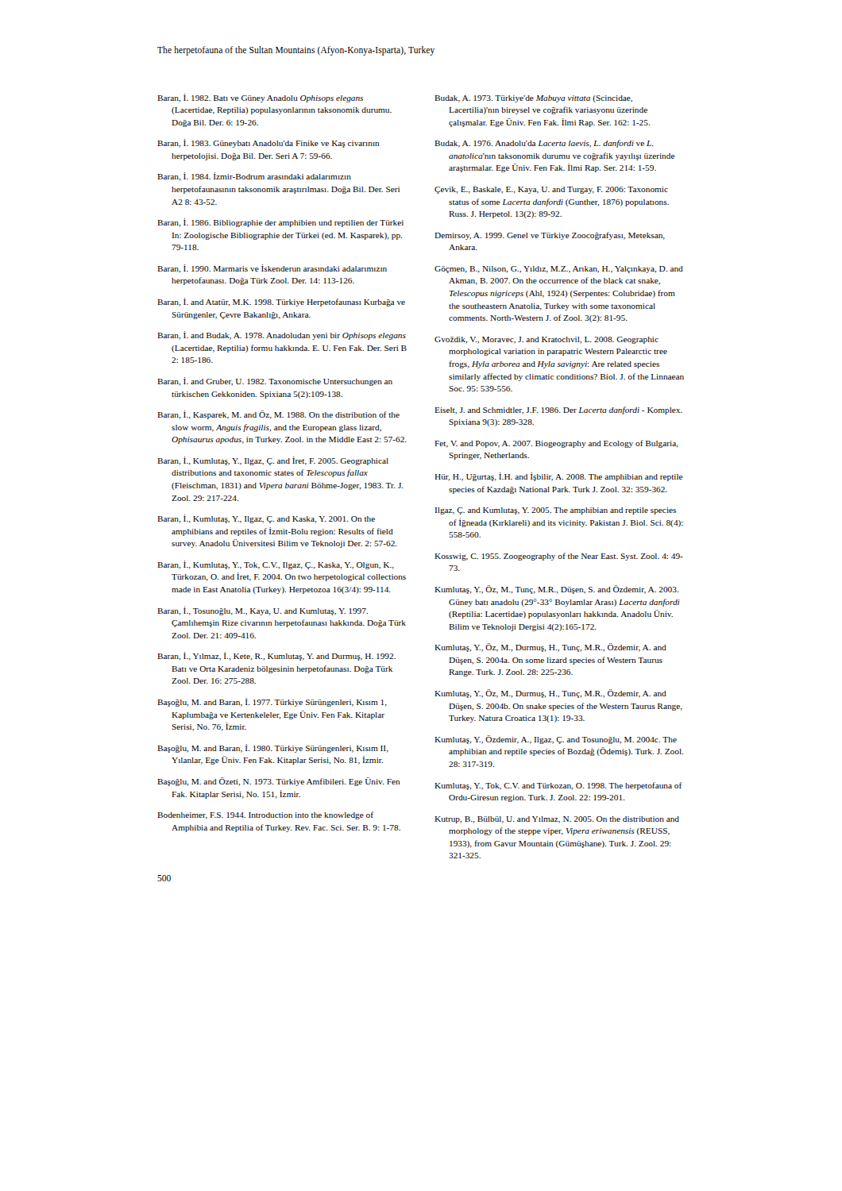The herpetofauna of the Sultan Mountains (Afyon-Konya-Isparta), Turkey
Baran, İ. 1982. Batı ve Güney Anadolu Ophisops elegans (Lacertidae, Reptilia) populasyonlarının taksonomik durumu. Doğa Bil. Der. 6: 19-26.
Baran, İ. 1983. Güneybatı Anadolu'da Finike ve Kaş civarının herpetolojisi. Doğa Bil. Der. Seri A 7: 59-66.
Baran, İ. 1984. İzmir-Bodrum arasındaki adalarımızın herpetofaunasının taksonomik araştırılması. Doğa Bil. Der. Seri A2 8: 43-52.
Baran, İ. 1986. Bibliographie der amphibien und reptilien der Türkei In: Zoologische Bibliographie der Türkei (ed. M. Kasparek), pp. 79-118.
Baran, İ. 1990. Marmaris ve İskenderun arasındaki adalarımızın herpetofaunası. Doğa Türk Zool. Der. 14: 113-126.
Baran, İ. and Atatür, M.K. 1998. Türkiye Herpetofaunası Kurbağa ve Sürüngenler, Çevre Bakanlığı, Ankara.
Baran, İ. and Budak, A. 1978. Anadoludan yeni bir Ophisops elegans (Lacertidae, Reptilia) formu hakkında. E. U. Fen Fak. Der. Seri B 2: 185-186.
Baran, İ. and Gruber, U. 1982. Taxonomische Untersuchungen an türkischen Gekkoniden. Spixiana 5(2):109-138.
Baran, İ., Kasparek, M. and Öz, M. 1988. On the distribution of the slow worm, Anguis fragilis, and the European glass lizard, Ophisaurus apodus, in Turkey. Zool. in the Middle East 2: 57-62.
Baran, İ., Kumlutaş, Y., Ilgaz, Ç. and İret, F. 2005. Geographical distributions and taxonomic states of Telescopus fallax (Fleischman, 1831) and Vipera barani Böhme-Joger, 1983. Tr. J. Zool. 29: 217-224.
Baran, İ., Kumlutaş, Y., Ilgaz, Ç. and Kaska, Y. 2001. On the amphibians and reptiles of İzmit-Bolu region: Results of field survey. Anadolu Üniversitesi Bilim ve Teknoloji Der. 2: 57-62.
Baran, İ., Kumlutaş, Y., Tok, C.V., Ilgaz, Ç., Kaska, Y., Olgun, K., Türkozan, O. and İret, F. 2004. On two herpetological collections made in East Anatolia (Turkey). Herpetozoa 16(3/4): 99-114.
Baran, İ., Tosunoğlu, M., Kaya, U. and Kumlutaş, Y. 1997. Çamlıhemşin Rize civarının herpetofaunası hakkında. Doğa Türk Zool. Der. 21: 409-416.
Baran, İ., Yılmaz, İ., Kete, R., Kumlutaş, Y. and Durmuş, H. 1992. Batı ve Orta Karadeniz bölgesinin herpetofaunası. Doğa Türk Zool. Der. 16: 275-288.
Başoğlu, M. and Baran, İ. 1977. Türkiye Sürüngenleri, Kısım 1, Kaplumbağa ve Kertenkeleler, Ege Üniv. Fen Fak. Kitaplar Serisi, No. 76, İzmir.
Başoğlu, M. and Baran, İ. 1980. Türkiye Sürüngenleri, Kısım II, Yılanlar, Ege Üniv. Fen Fak. Kitaplar Serisi, No. 81, İzmir.
Başoğlu, M. and Özeti, N. 1973. Türkiye Amfibileri. Ege Üniv. Fen Fak. Kitaplar Serisi, No. 151, İzmir.
Bodenheimer, F.S. 1944. Introduction into the knowledge of Amphibia and Reptilia of Turkey. Rev. Fac. Sci. Ser. B. 9: 1-78.
Budak, A. 1973. Türkiye'de Mabuya vittata (Scincidae, Lacertilia)'nın bireysel ve coğrafik variasyonu üzerinde çalışmalar. Ege Üniv. Fen Fak. İlmi Rap. Ser. 162: 1-25.
Budak, A. 1976. Anadolu'da Lacerta laevis, L. danfordi ve L. anatolica'nın taksonomik durumu ve coğrafik yayılışı üzerinde araştırmalar. Ege Üniv. Fen Fak. İlmi Rap. Ser. 214: 1-59.
Çevik, E., Baskale, E., Kaya, U. and Turgay, F. 2006: Taxonomic status of some Lacerta danfordi (Gunther, 1876) populatıons. Russ. J. Herpetol. 13(2): 89-92.
Demirsoy, A. 1999. Genel ve Türkiye Zoocoğrafyası, Meteksan, Ankara.
Göçmen, B., Nilson, G., Yıldız, M.Z., Arıkan, H., Yalçınkaya, D. and Akman, B. 2007. On the occurrence of the black cat snake, Telescopus nigriceps (Ahl, 1924) (Serpentes: Colubridae) from the southeastern Anatolia, Turkey with some taxonomical comments. North-Western J. of Zool. 3(2): 81-95.
Gvoždik, V., Moravec, J. and Kratochvil, L. 2008. Geographic morphological variation in parapatric Western Palearctic tree frogs, Hyla arborea and Hyla savignyi: Are related species similarly affected by climatic conditions? Biol. J. of the Linnaean Soc. 95: 539-556.
Eiselt, J. and Schmidtler, J.F. 1986. Der Lacerta danfordi - Komplex. Spixiana 9(3): 289-328.
Fet, V. and Popov, A. 2007. Biogeography and Ecology of Bulgaria, Springer, Netherlands.
Hür, H., Uğurtaş, İ.H. and İşbilir, A. 2008. The amphibian and reptile species of Kazdağı National Park. Turk J. Zool. 32: 359-362.
Ilgaz, Ç. and Kumlutaş, Y. 2005. The amphibian and reptile species of İğneada (Kırklareli) and its vicinity. Pakistan J. Biol. Sci. 8(4): 558-560.
Kosswig, C. 1955. Zoogeography of the Near East. Syst. Zool. 4: 49-73.
Kumlutaş, Y., Öz, M., Tunç, M.R., Düşen, S. and Özdemir, A. 2003. Güney batı anadolu (29°-33° Boylamlar Arası) Lacerta danfordi (Reptilia: Lacertidae) populasyonları hakkında. Anadolu Üniv. Bilim ve Teknoloji Dergisi 4(2):165-172.
Kumlutaş, Y., Öz, M., Durmuş, H., Tunç, M.R., Özdemir, A. and Düşen, S. 2004a. On some lizard species of Western Taurus Range. Turk. J. Zool. 28: 225-236.
Kumlutaş, Y., Öz, M., Durmuş, H., Tunç, M.R., Özdemir, A. and Düşen, S. 2004b. On snake species of the Western Taurus Range, Turkey. Natura Croatica 13(1): 19-33.
Kumlutaş, Y., Özdemir, A., Ilgaz, Ç. and Tosunoğlu, M. 2004c. The amphibian and reptile species of Bozdağ (Ödemiş). Turk. J. Zool. 28: 317-319.
Kumlutaş, Y., Tok, C.V. and Türkozan, O. 1998. The herpetofauna of Ordu-Giresun region. Turk. J. Zool. 22: 199-201.
Kutrup, B., Bülbül, U. and Yılmaz, N. 2005. On the distribution and morphology of the steppe viper, Vipera eriwanensis (REUSS, 1933), from Gavur Mountain (Gümüşhane). Turk. J. Zool. 29: 321-325.
500